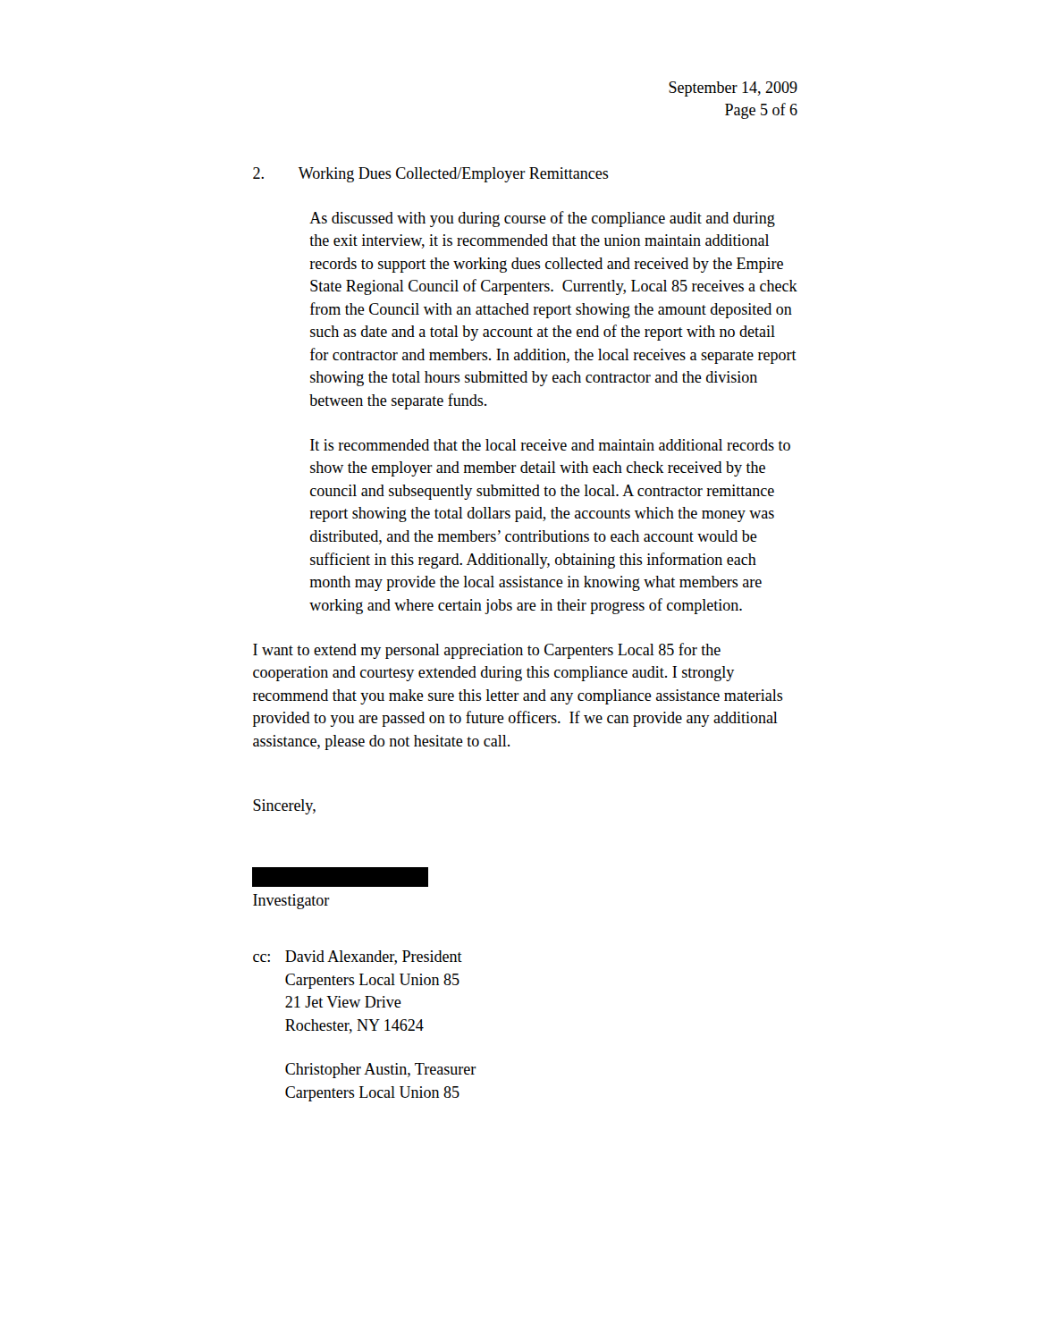September 14, 2009
Page 5 of 6
2.
Working Dues Collected/Employer Remittances
As discussed with you during course of the compliance audit and during the exit interview, it is recommended that the union maintain additional records to support the working dues collected and received by the Empire State Regional Council of Carpenters. Currently, Local 85 receives a check from the Council with an attached report showing the amount deposited on such as date and a total by account at the end of the report with no detail for contractor and members. In addition, the local receives a separate report showing the total hours submitted by each contractor and the division between the separate funds.
It is recommended that the local receive and maintain additional records to show the employer and member detail with each check received by the council and subsequently submitted to the local. A contractor remittance report showing the total dollars paid, the accounts which the money was distributed, and the members’ contributions to each account would be sufficient in this regard. Additionally, obtaining this information each month may provide the local assistance in knowing what members are working and where certain jobs are in their progress of completion.
I want to extend my personal appreciation to Carpenters Local 85 for the cooperation and courtesy extended during this compliance audit. I strongly recommend that you make sure this letter and any compliance assistance materials provided to you are passed on to future officers. If we can provide any additional assistance, please do not hesitate to call.
Sincerely,
Investigator
cc:
David Alexander, President
Carpenters Local Union 85
21 Jet View Drive
Rochester, NY 14624
Christopher Austin, Treasurer
Carpenters Local Union 85